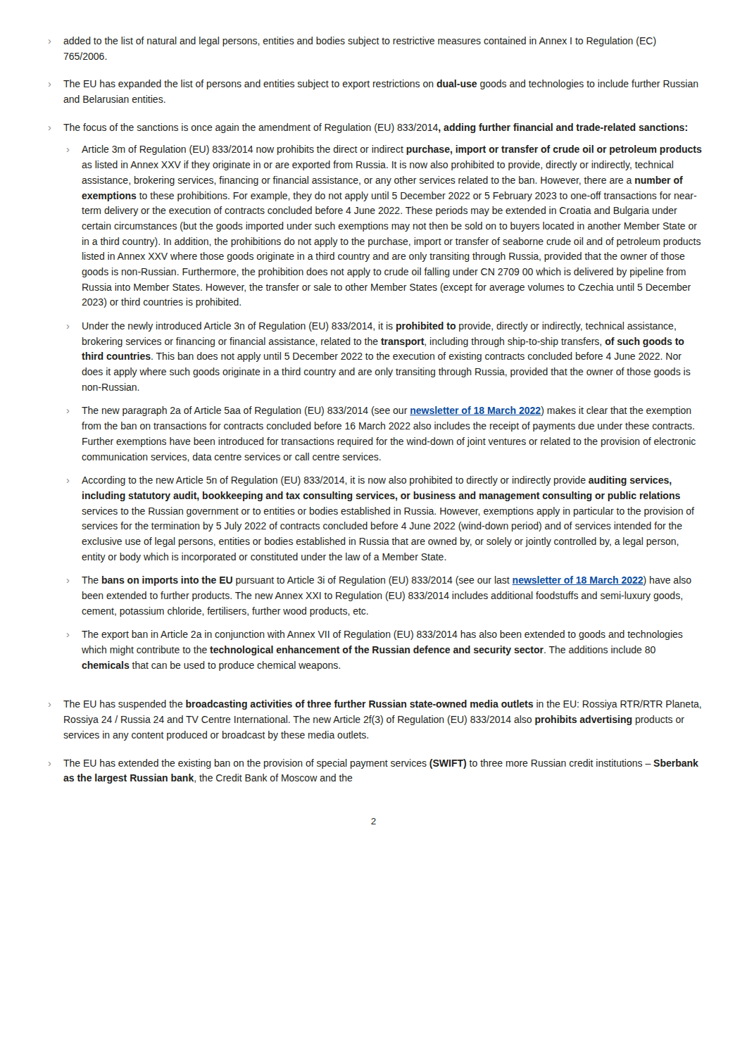added to the list of natural and legal persons, entities and bodies subject to restrictive measures contained in Annex I to Regulation (EC) 765/2006.
The EU has expanded the list of persons and entities subject to export restrictions on dual-use goods and technologies to include further Russian and Belarusian entities.
The focus of the sanctions is once again the amendment of Regulation (EU) 833/2014, adding further financial and trade-related sanctions:
Article 3m of Regulation (EU) 833/2014 now prohibits the direct or indirect purchase, import or transfer of crude oil or petroleum products as listed in Annex XXV if they originate in or are exported from Russia. It is now also prohibited to provide, directly or indirectly, technical assistance, brokering services, financing or financial assistance, or any other services related to the ban. However, there are a number of exemptions to these prohibitions. For example, they do not apply until 5 December 2022 or 5 February 2023 to one-off transactions for near-term delivery or the execution of contracts concluded before 4 June 2022. These periods may be extended in Croatia and Bulgaria under certain circumstances (but the goods imported under such exemptions may not then be sold on to buyers located in another Member State or in a third country). In addition, the prohibitions do not apply to the purchase, import or transfer of seaborne crude oil and of petroleum products listed in Annex XXV where those goods originate in a third country and are only transiting through Russia, provided that the owner of those goods is non-Russian. Furthermore, the prohibition does not apply to crude oil falling under CN 2709 00 which is delivered by pipeline from Russia into Member States. However, the transfer or sale to other Member States (except for average volumes to Czechia until 5 December 2023) or third countries is prohibited.
Under the newly introduced Article 3n of Regulation (EU) 833/2014, it is prohibited to provide, directly or indirectly, technical assistance, brokering services or financing or financial assistance, related to the transport, including through ship-to-ship transfers, of such goods to third countries. This ban does not apply until 5 December 2022 to the execution of existing contracts concluded before 4 June 2022. Nor does it apply where such goods originate in a third country and are only transiting through Russia, provided that the owner of those goods is non-Russian.
The new paragraph 2a of Article 5aa of Regulation (EU) 833/2014 (see our newsletter of 18 March 2022) makes it clear that the exemption from the ban on transactions for contracts concluded before 16 March 2022 also includes the receipt of payments due under these contracts. Further exemptions have been introduced for transactions required for the wind-down of joint ventures or related to the provision of electronic communication services, data centre services or call centre services.
According to the new Article 5n of Regulation (EU) 833/2014, it is now also prohibited to directly or indirectly provide auditing services, including statutory audit, bookkeeping and tax consulting services, or business and management consulting or public relations services to the Russian government or to entities or bodies established in Russia. However, exemptions apply in particular to the provision of services for the termination by 5 July 2022 of contracts concluded before 4 June 2022 (wind-down period) and of services intended for the exclusive use of legal persons, entities or bodies established in Russia that are owned by, or solely or jointly controlled by, a legal person, entity or body which is incorporated or constituted under the law of a Member State.
The bans on imports into the EU pursuant to Article 3i of Regulation (EU) 833/2014 (see our last newsletter of 18 March 2022) have also been extended to further products. The new Annex XXI to Regulation (EU) 833/2014 includes additional foodstuffs and semi-luxury goods, cement, potassium chloride, fertilisers, further wood products, etc.
The export ban in Article 2a in conjunction with Annex VII of Regulation (EU) 833/2014 has also been extended to goods and technologies which might contribute to the technological enhancement of the Russian defence and security sector. The additions include 80 chemicals that can be used to produce chemical weapons.
The EU has suspended the broadcasting activities of three further Russian state-owned media outlets in the EU: Rossiya RTR/RTR Planeta, Rossiya 24 / Russia 24 and TV Centre International. The new Article 2f(3) of Regulation (EU) 833/2014 also prohibits advertising products or services in any content produced or broadcast by these media outlets.
The EU has extended the existing ban on the provision of special payment services (SWIFT) to three more Russian credit institutions – Sberbank as the largest Russian bank, the Credit Bank of Moscow and the
2